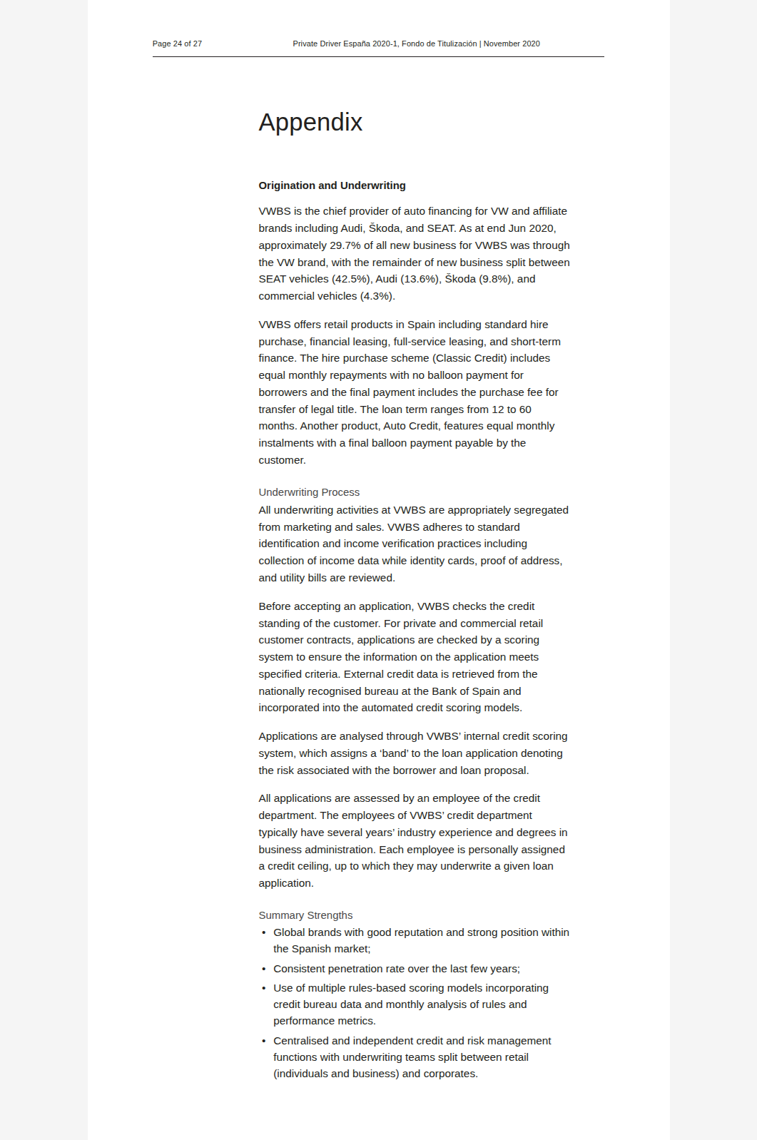Page 24 of 27 Private Driver España 2020-1, Fondo de Titulización | November 2020
Appendix
Origination and Underwriting
VWBS is the chief provider of auto financing for VW and affiliate brands including Audi, Škoda, and SEAT. As at end Jun 2020, approximately 29.7% of all new business for VWBS was through the VW brand, with the remainder of new business split between SEAT vehicles (42.5%), Audi (13.6%), Škoda (9.8%), and commercial vehicles (4.3%).
VWBS offers retail products in Spain including standard hire purchase, financial leasing, full-service leasing, and short-term finance. The hire purchase scheme (Classic Credit) includes equal monthly repayments with no balloon payment for borrowers and the final payment includes the purchase fee for transfer of legal title. The loan term ranges from 12 to 60 months. Another product, Auto Credit, features equal monthly instalments with a final balloon payment payable by the customer.
Underwriting Process
All underwriting activities at VWBS are appropriately segregated from marketing and sales. VWBS adheres to standard identification and income verification practices including collection of income data while identity cards, proof of address, and utility bills are reviewed.
Before accepting an application, VWBS checks the credit standing of the customer. For private and commercial retail customer contracts, applications are checked by a scoring system to ensure the information on the application meets specified criteria. External credit data is retrieved from the nationally recognised bureau at the Bank of Spain and incorporated into the automated credit scoring models.
Applications are analysed through VWBS’ internal credit scoring system, which assigns a ‘band’ to the loan application denoting the risk associated with the borrower and loan proposal.
All applications are assessed by an employee of the credit department. The employees of VWBS’ credit department typically have several years’ industry experience and degrees in business administration. Each employee is personally assigned a credit ceiling, up to which they may underwrite a given loan application.
Summary Strengths
Global brands with good reputation and strong position within the Spanish market;
Consistent penetration rate over the last few years;
Use of multiple rules-based scoring models incorporating credit bureau data and monthly analysis of rules and performance metrics.
Centralised and independent credit and risk management functions with underwriting teams split between retail (individuals and business) and corporates.